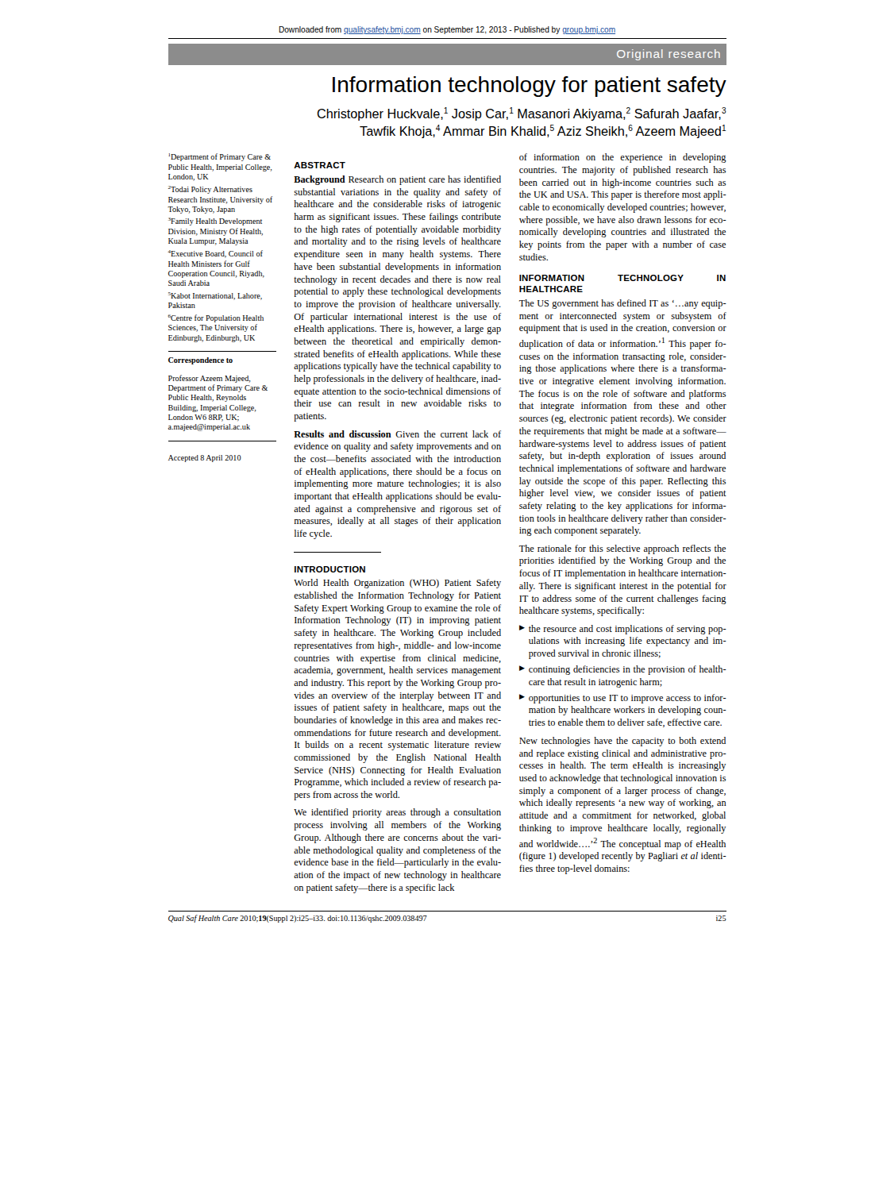Downloaded from qualitysafety.bmj.com on September 12, 2013 - Published by group.bmj.com
Original research
Information technology for patient safety
Christopher Huckvale,1 Josip Car,1 Masanori Akiyama,2 Safurah Jaafar,3
Tawfik Khoja,4 Ammar Bin Khalid,5 Aziz Sheikh,6 Azeem Majeed1
1Department of Primary Care & Public Health, Imperial College, London, UK
2Todai Policy Alternatives Research Institute, University of Tokyo, Tokyo, Japan
3Family Health Development Division, Ministry Of Health, Kuala Lumpur, Malaysia
4Executive Board, Council of Health Ministers for Gulf Cooperation Council, Riyadh, Saudi Arabia
5Kabot International, Lahore, Pakistan
6Centre for Population Health Sciences, The University of Edinburgh, Edinburgh, UK
Correspondence to
Professor Azeem Majeed, Department of Primary Care & Public Health, Reynolds Building, Imperial College, London W6 8RP, UK;
a.majeed@imperial.ac.uk
Accepted 8 April 2010
Abstract
Background Research on patient care has identified substantial variations in the quality and safety of healthcare and the considerable risks of iatrogenic harm as significant issues. These failings contribute to the high rates of potentially avoidable morbidity and mortality and to the rising levels of healthcare expenditure seen in many health systems. There have been substantial developments in information technology in recent decades and there is now real potential to apply these technological developments to improve the provision of healthcare universally. Of particular international interest is the use of eHealth applications. There is, however, a large gap between the theoretical and empirically demonstrated benefits of eHealth applications. While these applications typically have the technical capability to help professionals in the delivery of healthcare, inadequate attention to the socio-technical dimensions of their use can result in new avoidable risks to patients.
Results and discussion Given the current lack of evidence on quality and safety improvements and on the cost—benefits associated with the introduction of eHealth applications, there should be a focus on implementing more mature technologies; it is also important that eHealth applications should be evaluated against a comprehensive and rigorous set of measures, ideally at all stages of their application life cycle.
Introduction
World Health Organization (WHO) Patient Safety established the Information Technology for Patient Safety Expert Working Group to examine the role of Information Technology (IT) in improving patient safety in healthcare. The Working Group included representatives from high-, middle- and low-income countries with expertise from clinical medicine, academia, government, health services management and industry. This report by the Working Group provides an overview of the interplay between IT and issues of patient safety in healthcare, maps out the boundaries of knowledge in this area and makes recommendations for future research and development. It builds on a recent systematic literature review commissioned by the English National Health Service (NHS) Connecting for Health Evaluation Programme, which included a review of research papers from across the world.
We identified priority areas through a consultation process involving all members of the Working Group. Although there are concerns about the variable methodological quality and completeness of the evidence base in the field—particularly in the evaluation of the impact of new technology in healthcare on patient safety—there is a specific lack
of information on the experience in developing countries. The majority of published research has been carried out in high-income countries such as the UK and USA. This paper is therefore most applicable to economically developed countries; however, where possible, we have also drawn lessons for economically developing countries and illustrated the key points from the paper with a number of case studies.
Information technology in healthcare
The US government has defined IT as ‘…any equipment or interconnected system or subsystem of equipment that is used in the creation, conversion or duplication of data or information.’1 This paper focuses on the information transacting role, considering those applications where there is a transformative or integrative element involving information. The focus is on the role of software and platforms that integrate information from these and other sources (eg, electronic patient records). We consider the requirements that might be made at a software—hardware-systems level to address issues of patient safety, but in-depth exploration of issues around technical implementations of software and hardware lay outside the scope of this paper. Reflecting this higher level view, we consider issues of patient safety relating to the key applications for information tools in healthcare delivery rather than considering each component separately.
The rationale for this selective approach reflects the priorities identified by the Working Group and the focus of IT implementation in healthcare internationally. There is significant interest in the potential for IT to address some of the current challenges facing healthcare systems, specifically:
the resource and cost implications of serving populations with increasing life expectancy and improved survival in chronic illness;
continuing deficiencies in the provision of healthcare that result in iatrogenic harm;
opportunities to use IT to improve access to information by healthcare workers in developing countries to enable them to deliver safe, effective care.
New technologies have the capacity to both extend and replace existing clinical and administrative processes in health. The term eHealth is increasingly used to acknowledge that technological innovation is simply a component of a larger process of change, which ideally represents ‘a new way of working, an attitude and a commitment for networked, global thinking to improve healthcare locally, regionally and worldwide….’2 The conceptual map of eHealth (figure 1) developed recently by Pagliari et al identifies three top-level domains:
Qual Saf Health Care 2010;19(Suppl 2):i25–i33. doi:10.1136/qshc.2009.038497
i25